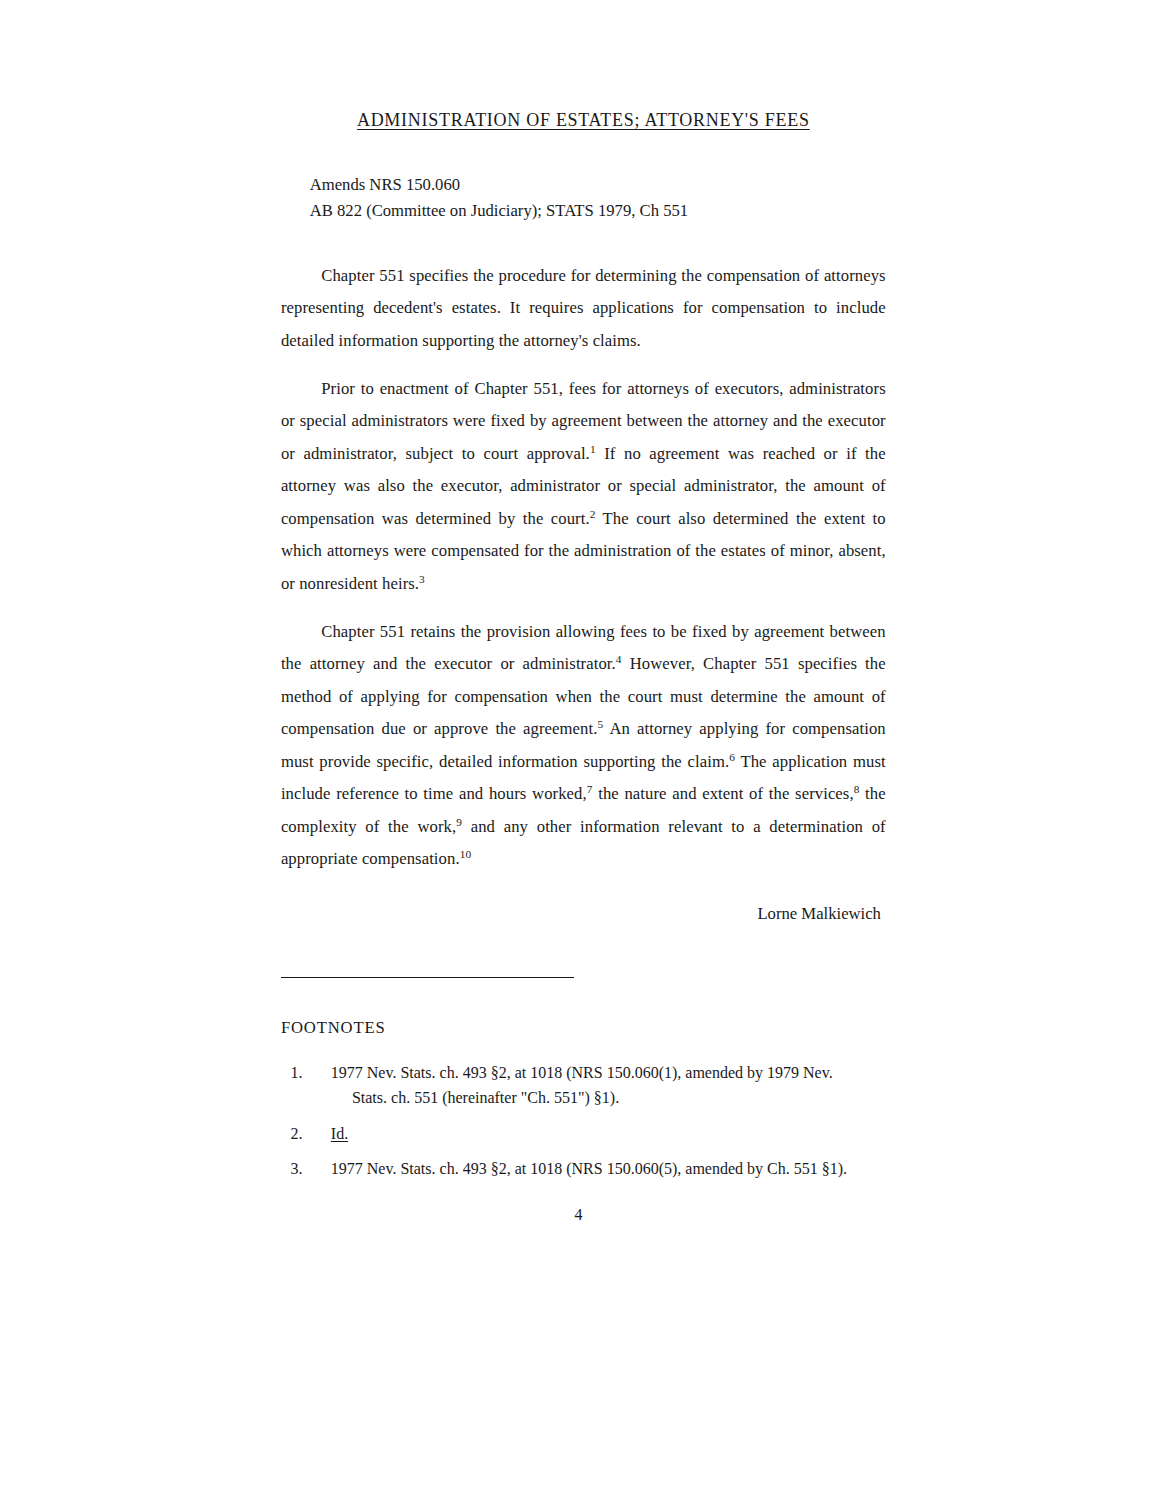ADMINISTRATION OF ESTATES; ATTORNEY'S FEES
Amends NRS 150.060
AB 822 (Committee on Judiciary); STATS 1979, Ch 551
Chapter 551 specifies the procedure for determining the compensation of attorneys representing decedent's estates. It requires applications for compensation to include detailed information supporting the attorney's claims.
Prior to enactment of Chapter 551, fees for attorneys of executors, administrators or special administrators were fixed by agreement between the attorney and the executor or administrator, subject to court approval.1 If no agreement was reached or if the attorney was also the executor, administrator or special administrator, the amount of compensation was determined by the court.2 The court also determined the extent to which attorneys were compensated for the administration of the estates of minor, absent, or nonresident heirs.3
Chapter 551 retains the provision allowing fees to be fixed by agreement between the attorney and the executor or administrator.4 However, Chapter 551 specifies the method of applying for compensation when the court must determine the amount of compensation due or approve the agreement.5 An attorney applying for compensation must provide specific, detailed information supporting the claim.6 The application must include reference to time and hours worked,7 the nature and extent of the services,8 the complexity of the work,9 and any other information relevant to a determination of appropriate compensation.10
Lorne Malkiewich
FOOTNOTES
1. 1977 Nev. Stats. ch. 493 §2, at 1018 (NRS 150.060(1), amended by 1979 Nev. Stats. ch. 551 (hereinafter "Ch. 551") §1).
2. Id.
3. 1977 Nev. Stats. ch. 493 §2, at 1018 (NRS 150.060(5), amended by Ch. 551 §1).
4